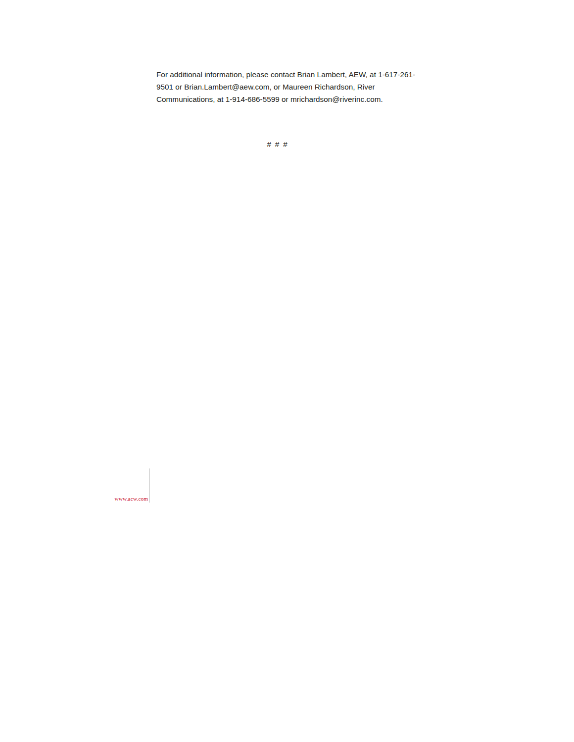For additional information, please contact Brian Lambert, AEW, at 1-617-261-9501 or Brian.Lambert@aew.com, or Maureen Richardson, River Communications, at 1-914-686-5599 or mrichardson@riverinc.com.
# # #
www.acw.com